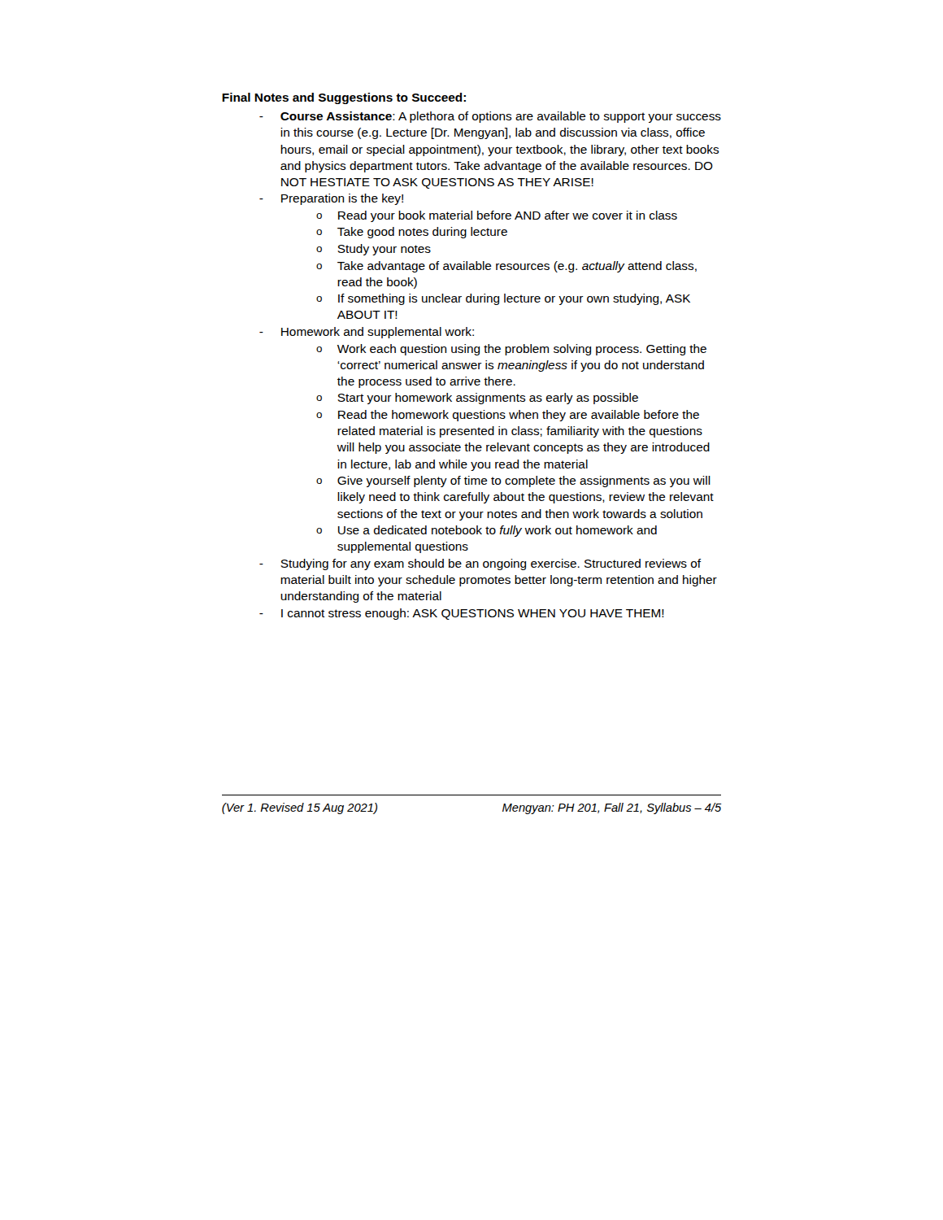Final Notes and Suggestions to Succeed:
Course Assistance: A plethora of options are available to support your success in this course (e.g. Lecture [Dr. Mengyan], lab and discussion via class, office hours, email or special appointment), your textbook, the library, other text books and physics department tutors. Take advantage of the available resources. DO NOT HESTIATE TO ASK QUESTIONS AS THEY ARISE!
Preparation is the key!
Read your book material before AND after we cover it in class
Take good notes during lecture
Study your notes
Take advantage of available resources (e.g. actually attend class, read the book)
If something is unclear during lecture or your own studying, ASK ABOUT IT!
Homework and supplemental work:
Work each question using the problem solving process. Getting the ‘correct’ numerical answer is meaningless if you do not understand the process used to arrive there.
Start your homework assignments as early as possible
Read the homework questions when they are available before the related material is presented in class; familiarity with the questions will help you associate the relevant concepts as they are introduced in lecture, lab and while you read the material
Give yourself plenty of time to complete the assignments as you will likely need to think carefully about the questions, review the relevant sections of the text or your notes and then work towards a solution
Use a dedicated notebook to fully work out homework and supplemental questions
Studying for any exam should be an ongoing exercise. Structured reviews of material built into your schedule promotes better long-term retention and higher understanding of the material
I cannot stress enough: ASK QUESTIONS WHEN YOU HAVE THEM!
(Ver 1. Revised 15 Aug 2021) Mengyan: PH 201, Fall 21, Syllabus – 4/5